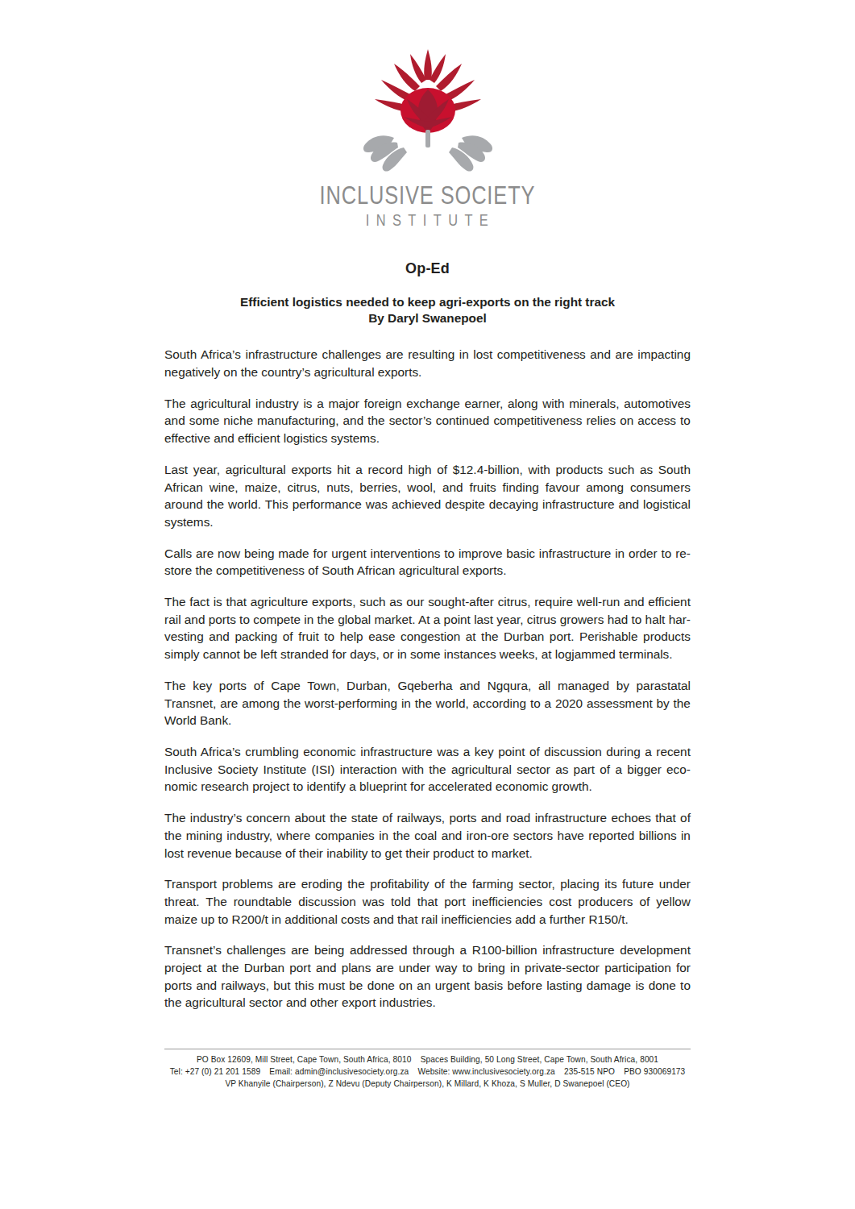INCLUSIVE SOCIETY INSTITUTE
Op-Ed
Efficient logistics needed to keep agri-exports on the right track
By Daryl Swanepoel
South Africa’s infrastructure challenges are resulting in lost competitiveness and are impacting negatively on the country’s agricultural exports.
The agricultural industry is a major foreign exchange earner, along with minerals, automotives and some niche manufacturing, and the sector’s continued competitiveness relies on access to effective and efficient logistics systems.
Last year, agricultural exports hit a record high of $12.4-billion, with products such as South African wine, maize, citrus, nuts, berries, wool, and fruits finding favour among consumers around the world. This performance was achieved despite decaying infrastructure and logistical systems.
Calls are now being made for urgent interventions to improve basic infrastructure in order to restore the competitiveness of South African agricultural exports.
The fact is that agriculture exports, such as our sought-after citrus, require well-run and efficient rail and ports to compete in the global market. At a point last year, citrus growers had to halt harvesting and packing of fruit to help ease congestion at the Durban port. Perishable products simply cannot be left stranded for days, or in some instances weeks, at logjammed terminals.
The key ports of Cape Town, Durban, Gqeberha and Ngqura, all managed by parastatal Transnet, are among the worst-performing in the world, according to a 2020 assessment by the World Bank.
South Africa’s crumbling economic infrastructure was a key point of discussion during a recent Inclusive Society Institute (ISI) interaction with the agricultural sector as part of a bigger economic research project to identify a blueprint for accelerated economic growth.
The industry’s concern about the state of railways, ports and road infrastructure echoes that of the mining industry, where companies in the coal and iron-ore sectors have reported billions in lost revenue because of their inability to get their product to market.
Transport problems are eroding the profitability of the farming sector, placing its future under threat. The roundtable discussion was told that port inefficiencies cost producers of yellow maize up to R200/t in additional costs and that rail inefficiencies add a further R150/t.
Transnet’s challenges are being addressed through a R100-billion infrastructure development project at the Durban port and plans are under way to bring in private-sector participation for ports and railways, but this must be done on an urgent basis before lasting damage is done to the agricultural sector and other export industries.
PO Box 12609, Mill Street, Cape Town, South Africa, 8010 Spaces Building, 50 Long Street, Cape Town, South Africa, 8001
Tel: +27 (0) 21 201 1589 Email: admin@inclusivesociety.org.za Website: www.inclusivesociety.org.za 235-515 NPO PBO 930069173
VP Khanyile (Chairperson), Z Ndevu (Deputy Chairperson), K Millard, K Khoza, S Muller, D Swanepoel (CEO)